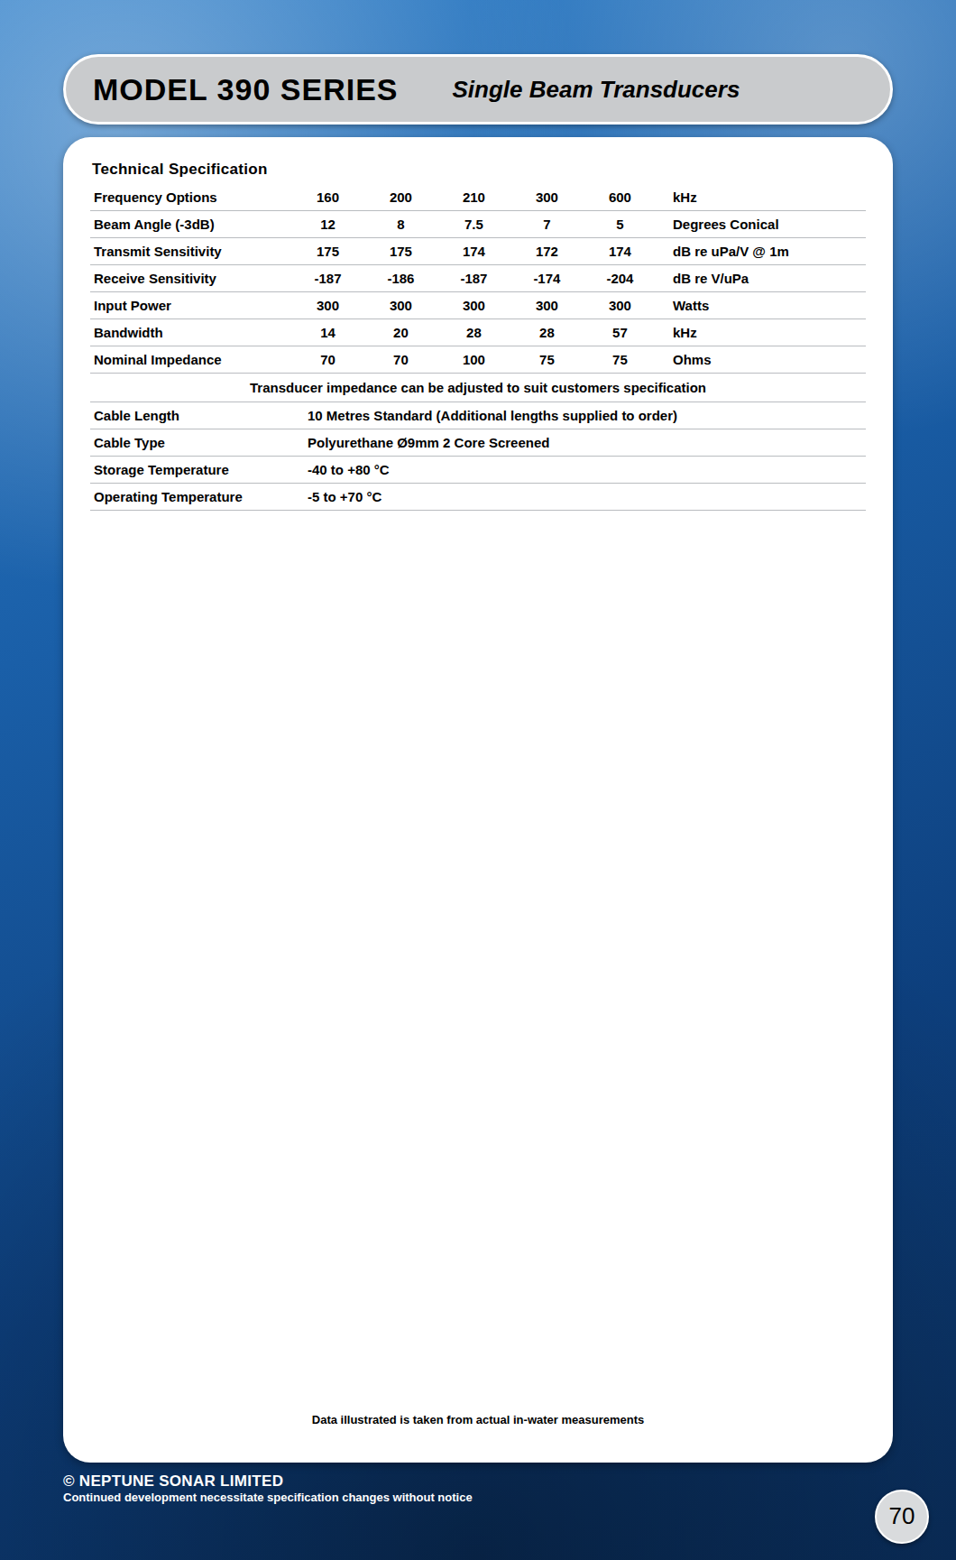MODEL 390 SERIES
Single Beam Transducers
Technical Specification
| Frequency Options | 160 | 200 | 210 | 300 | 600 | kHz |
| Beam Angle (-3dB) | 12 | 8 | 7.5 | 7 | 5 | Degrees Conical |
| Transmit Sensitivity | 175 | 175 | 174 | 172 | 174 | dB re uPa/V @ 1m |
| Receive Sensitivity | -187 | -186 | -187 | -174 | -204 | dB re V/uPa |
| Input Power | 300 | 300 | 300 | 300 | 300 | Watts |
| Bandwidth | 14 | 20 | 28 | 28 | 57 | kHz |
| Nominal Impedance | 70 | 70 | 100 | 75 | 75 | Ohms |
| Transducer impedance can be adjusted to suit customers specification |
| Cable Length | 10 Metres Standard (Additional lengths supplied to order) |
| Cable Type | Polyurethane Ø9mm 2 Core Screened |
| Storage Temperature | -40 to +80 °C |
| Operating Temperature | -5 to +70 °C |
Data illustrated is taken from actual in-water measurements
© NEPTUNE SONAR LIMITED
Continued development necessitate specification changes without notice
70